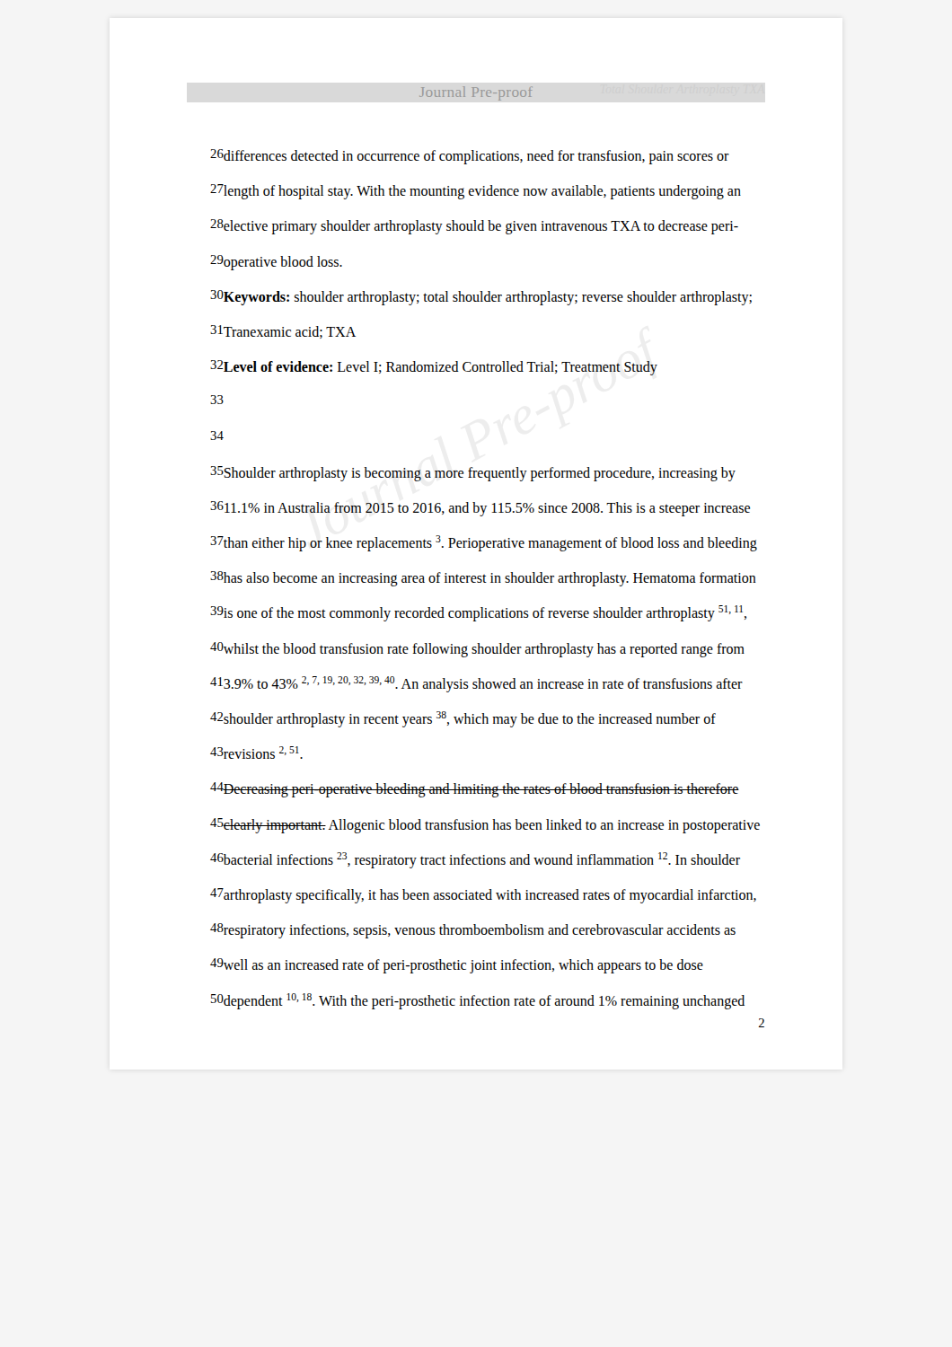Journal Pre-proof
Total Shoulder Arthroplasty TXA
Journal Pre-proof
| 26 | differences detected in occurrence of complications, need for transfusion, pain scores or |
| 27 | length of hospital stay. With the mounting evidence now available, patients undergoing an |
| 28 | elective primary shoulder arthroplasty should be given intravenous TXA to decrease peri- |
| 29 | operative blood loss. |
| 30 | Keywords: shoulder arthroplasty; total shoulder arthroplasty; reverse shoulder arthroplasty; |
| 31 | Tranexamic acid; TXA |
| 32 | Level of evidence: Level I; Randomized Controlled Trial; Treatment Study |
| 33 | |
| 34 | |
| 35 | Shoulder arthroplasty is becoming a more frequently performed procedure, increasing by |
| 36 | 11.1% in Australia from 2015 to 2016, and by 115.5% since 2008. This is a steeper increase |
| 37 | than either hip or knee replacements 3 . Perioperative management of blood loss and bleeding |
| 38 | has also become an increasing area of interest in shoulder arthroplasty. Hematoma formation |
| 39 | is one of the most commonly recorded complications of reverse shoulder arthroplasty 51, 11 , |
| 40 | whilst the blood transfusion rate following shoulder arthroplasty has a reported range from |
| 41 | 3.9% to 43% 2, 7, 19, 20, 32, 39, 40 . An analysis showed an increase in rate of transfusions after |
| 42 | shoulder arthroplasty in recent years 38 , which may be due to the increased number of |
| 43 | revisions 2, 51 . |
| 44 | Decreasing peri-operative bleeding and limiting the rates of blood transfusion is therefore |
| 45 | clearly important. Allogenic blood transfusion has been linked to an increase in postoperative |
| 46 | bacterial infections 23 , respiratory tract infections and wound inflammation 12 . In shoulder |
| 47 | arthroplasty specifically, it has been associated with increased rates of myocardial infarction, |
| 48 | respiratory infections, sepsis, venous thromboembolism and cerebrovascular accidents as |
| 49 | well as an increased rate of peri-prosthetic joint infection, which appears to be dose |
| 50 | dependent 10, 18 . With the peri-prosthetic infection rate of around 1% remaining unchanged |
2